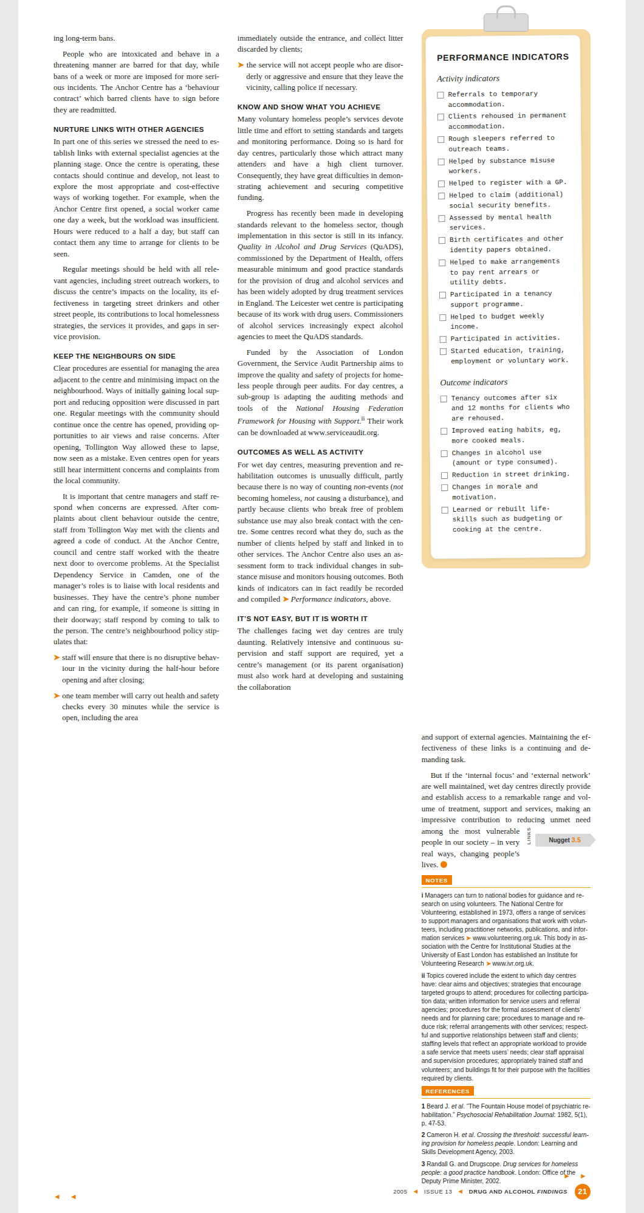ing long-term bans.
People who are intoxicated and behave in a threatening manner are barred for that day, while bans of a week or more are imposed for more serious incidents. The Anchor Centre has a ‘behaviour contract’ which barred clients have to sign before they are readmitted.
Nurture links with other agencies
In part one of this series we stressed the need to establish links with external specialist agencies at the planning stage. Once the centre is operating, these contacts should continue and develop, not least to explore the most appropriate and cost-effective ways of working together. For example, when the Anchor Centre first opened, a social worker came one day a week, but the workload was insufficient. Hours were reduced to a half a day, but staff can contact them any time to arrange for clients to be seen.
Regular meetings should be held with all relevant agencies, including street outreach workers, to discuss the centre’s impacts on the locality, its effectiveness in targeting street drinkers and other street people, its contributions to local homelessness strategies, the services it provides, and gaps in service provision.
Keep the neighbours on side
Clear procedures are essential for managing the area adjacent to the centre and minimising impact on the neighbourhood. Ways of initially gaining local support and reducing opposition were discussed in part one. Regular meetings with the community should continue once the centre has opened, providing opportunities to air views and raise concerns. After opening, Tollington Way allowed these to lapse, now seen as a mistake. Even centres open for years still hear intermittent concerns and complaints from the local community.
It is important that centre managers and staff respond when concerns are expressed. After complaints about client behaviour outside the centre, staff from Tollington Way met with the clients and agreed a code of conduct. At the Anchor Centre, council and centre staff worked with the theatre next door to overcome problems. At the Specialist Dependency Service in Camden, one of the manager’s roles is to liaise with local residents and businesses. They have the centre’s phone number and can ring, for example, if someone is sitting in their doorway; staff respond by coming to talk to the person. The centre’s neighbourhood policy stipulates that:
staff will ensure that there is no disruptive behaviour in the vicinity during the half-hour before opening and after closing;
one team member will carry out health and safety checks every 30 minutes while the service is open, including the area
immediately outside the entrance, and collect litter discarded by clients;
the service will not accept people who are disorderly or aggressive and ensure that they leave the vicinity, calling police if necessary.
Know and show what you achieve
Many voluntary homeless people’s services devote little time and effort to setting standards and targets and monitoring performance. Doing so is hard for day centres, particularly those which attract many attenders and have a high client turnover. Consequently, they have great difficulties in demonstrating achievement and securing competitive funding.
Progress has recently been made in developing standards relevant to the homeless sector, though implementation in this sector is still in its infancy. Quality in Alcohol and Drug Services (QuADS), commissioned by the Department of Health, offers measurable minimum and good practice standards for the provision of drug and alcohol services and has been widely adopted by drug treatment services in England. The Leicester wet centre is participating because of its work with drug users. Commissioners of alcohol services increasingly expect alcohol agencies to meet the QuADS standards.
Funded by the Association of London Government, the Service Audit Partnership aims to improve the quality and safety of projects for homeless people through peer audits. For day centres, a sub-group is adapting the auditing methods and tools of the National Housing Federation Framework for Housing with Support.ii Their work can be downloaded at www.serviceaudit.org.
Outcomes as well as activity
For wet day centres, measuring prevention and rehabilitation outcomes is unusually difficult, partly because there is no way of counting non-events (not becoming homeless, not causing a disturbance), and partly because clients who break free of problem substance use may also break contact with the centre. Some centres record what they do, such as the number of clients helped by staff and linked in to other services. The Anchor Centre also uses an assessment form to track individual changes in substance misuse and monitors housing outcomes. Both kinds of indicators can in fact readily be recorded and compiled Performance indicators, above.
It’s not easy, but it is worth it
The challenges facing wet day centres are truly daunting. Relatively intensive and continuous supervision and staff support are required, yet a centre’s management (or its parent organisation) must also work hard at developing and sustaining the collaboration
Performance indicators
Activity indicators
Referrals to temporary accommodation.
Clients rehoused in permanent accommodation.
Rough sleepers referred to outreach teams.
Helped by substance misuse workers.
Helped to register with a GP.
Helped to claim (additional) social security benefits.
Assessed by mental health services.
Birth certificates and other identity papers obtained.
Helped to make arrangements to pay rent arrears or utility debts.
Participated in a tenancy support programme.
Helped to budget weekly income.
Participated in activities.
Started education, training, employment or voluntary work.
Outcome indicators
Tenancy outcomes after six and 12 months for clients who are rehoused.
Improved eating habits, eg, more cooked meals.
Changes in alcohol use (amount or type consumed).
Reduction in street drinking.
Changes in morale and motivation.
Learned or rebuilt life-skills such as budgeting or cooking at the centre.
and support of external agencies. Maintaining the effectiveness of these links is a continuing and demanding task.
But if the ‘internal focus’ and ‘external network’ are well maintained, wet day centres directly provide and establish access to a remarkable range and volume of treatment, support and services, making an impressive contribution to reducing unmet need among the most vulnerable Links Nugget 3.5 people in our society – in very real ways, changing people’s lives.
Notes
i Managers can turn to national bodies for guidance and research on using volunteers. The National Centre for Volunteering, established in 1973, offers a range of services to support managers and organisations that work with volunteers, including practitioner networks, publications, and information services www.volunteering.org.uk. This body in association with the Centre for Institutional Studies at the University of East London has established an Institute for Volunteering Research www.ivr.org.uk.
ii Topics covered include the extent to which day centres have: clear aims and objectives; strategies that encourage targeted groups to attend; procedures for collecting participation data; written information for service users and referral agencies; procedures for the formal assessment of clients’ needs and for planning care; procedures to manage and reduce risk; referral arrangements with other services; respectful and supportive relationships between staff and clients; staffing levels that reflect an appropriate workload to provide a safe service that meets users’ needs; clear staff appraisal and supervision procedures; appropriately trained staff and volunteers; and buildings fit for their purpose with the facilities required by clients.
References
1 Beard J. et al. “The Fountain House model of psychiatric rehabilitation.” Psychosocial Rehabilitation Journal: 1982, 5(1), p. 47-53.
2 Cameron H. et al. Crossing the threshold: successful learning provision for homeless people. London: Learning and Skills Development Agency, 2003.
3 Randall G. and Drugscope. Drug services for homeless people: a good practice handbook. London: Office of the Deputy Prime Minister, 2002.
◄ ◄
► ►
2005 ◄ Issue 13 ◄ Drug and Alcohol Findings 21